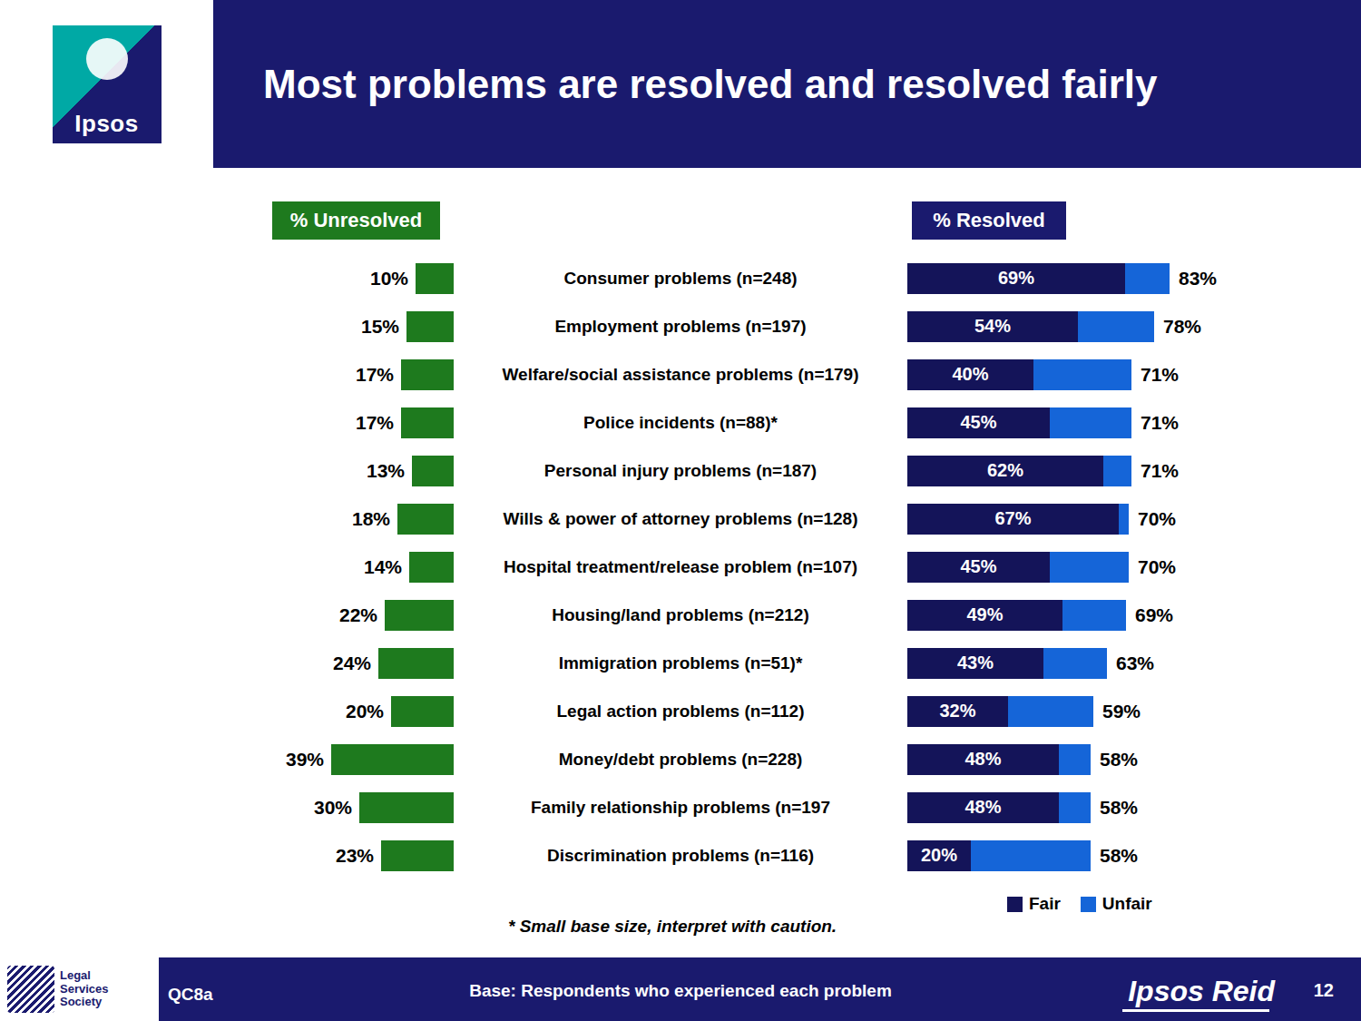Ipsos
Most problems are resolved and resolved fairly
% Unresolved
% Resolved
10%
Consumer problems (n=248)
69%
83%
15%
Employment problems (n=197)
54%
78%
17%
Welfare/social assistance problems (n=179)
40%
71%
17%
Police incidents (n=88)*
45%
71%
13%
Personal injury problems (n=187)
62%
71%
18%
Wills & power of attorney problems (n=128)
67%
70%
14%
Hospital treatment/release problem (n=107)
45%
70%
22%
Housing/land problems (n=212)
49%
69%
24%
Immigration problems (n=51)*
43%
63%
20%
Legal action problems (n=112)
32%
59%
39%
Money/debt problems (n=228)
48%
58%
30%
Family relationship problems (n=197
48%
58%
23%
Discrimination problems (n=116)
20%
58%
Fair Unfair
* Small base size, interpret with caution.
Legal
Services
Society
QC8a
Base: Respondents who experienced each problem
Ipsos Reid
12